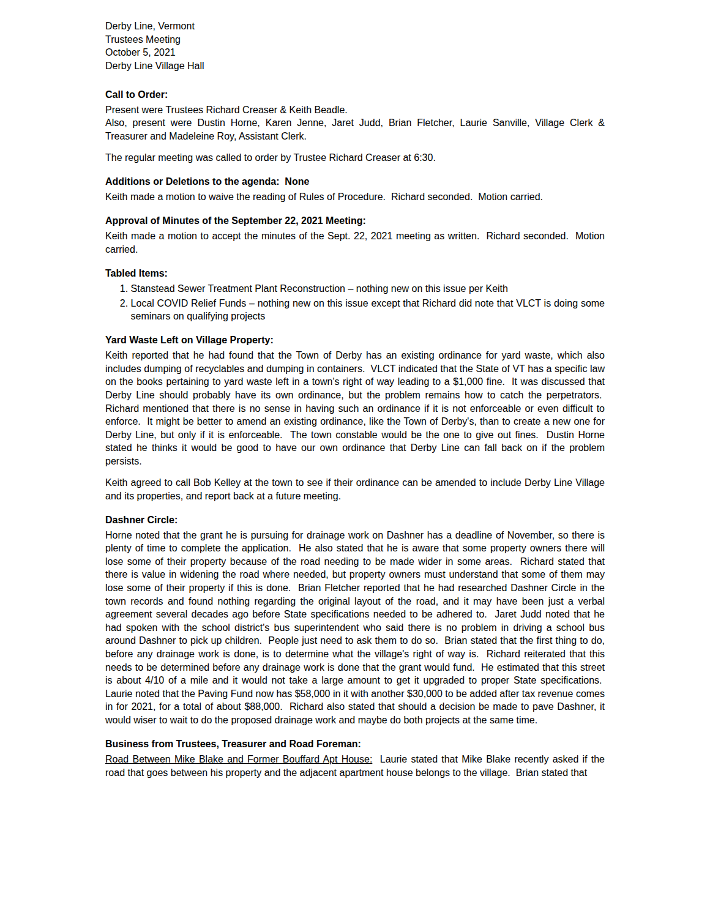Derby Line, Vermont
Trustees Meeting
October 5, 2021
Derby Line Village Hall
Call to Order:
Present were Trustees Richard Creaser & Keith Beadle.
Also, present were Dustin Horne, Karen Jenne, Jaret Judd, Brian Fletcher, Laurie Sanville, Village Clerk & Treasurer and Madeleine Roy, Assistant Clerk.
The regular meeting was called to order by Trustee Richard Creaser at 6:30.
Additions or Deletions to the agenda: None
Keith made a motion to waive the reading of Rules of Procedure. Richard seconded. Motion carried.
Approval of Minutes of the September 22, 2021 Meeting:
Keith made a motion to accept the minutes of the Sept. 22, 2021 meeting as written. Richard seconded. Motion carried.
Tabled Items:
Stanstead Sewer Treatment Plant Reconstruction – nothing new on this issue per Keith
Local COVID Relief Funds – nothing new on this issue except that Richard did note that VLCT is doing some seminars on qualifying projects
Yard Waste Left on Village Property:
Keith reported that he had found that the Town of Derby has an existing ordinance for yard waste, which also includes dumping of recyclables and dumping in containers. VLCT indicated that the State of VT has a specific law on the books pertaining to yard waste left in a town's right of way leading to a $1,000 fine. It was discussed that Derby Line should probably have its own ordinance, but the problem remains how to catch the perpetrators. Richard mentioned that there is no sense in having such an ordinance if it is not enforceable or even difficult to enforce. It might be better to amend an existing ordinance, like the Town of Derby's, than to create a new one for Derby Line, but only if it is enforceable. The town constable would be the one to give out fines. Dustin Horne stated he thinks it would be good to have our own ordinance that Derby Line can fall back on if the problem persists.
Keith agreed to call Bob Kelley at the town to see if their ordinance can be amended to include Derby Line Village and its properties, and report back at a future meeting.
Dashner Circle:
Horne noted that the grant he is pursuing for drainage work on Dashner has a deadline of November, so there is plenty of time to complete the application. He also stated that he is aware that some property owners there will lose some of their property because of the road needing to be made wider in some areas. Richard stated that there is value in widening the road where needed, but property owners must understand that some of them may lose some of their property if this is done. Brian Fletcher reported that he had researched Dashner Circle in the town records and found nothing regarding the original layout of the road, and it may have been just a verbal agreement several decades ago before State specifications needed to be adhered to. Jaret Judd noted that he had spoken with the school district's bus superintendent who said there is no problem in driving a school bus around Dashner to pick up children. People just need to ask them to do so. Brian stated that the first thing to do, before any drainage work is done, is to determine what the village's right of way is. Richard reiterated that this needs to be determined before any drainage work is done that the grant would fund. He estimated that this street is about 4/10 of a mile and it would not take a large amount to get it upgraded to proper State specifications. Laurie noted that the Paving Fund now has $58,000 in it with another $30,000 to be added after tax revenue comes in for 2021, for a total of about $88,000. Richard also stated that should a decision be made to pave Dashner, it would wiser to wait to do the proposed drainage work and maybe do both projects at the same time.
Business from Trustees, Treasurer and Road Foreman:
Road Between Mike Blake and Former Bouffard Apt House: Laurie stated that Mike Blake recently asked if the road that goes between his property and the adjacent apartment house belongs to the village. Brian stated that